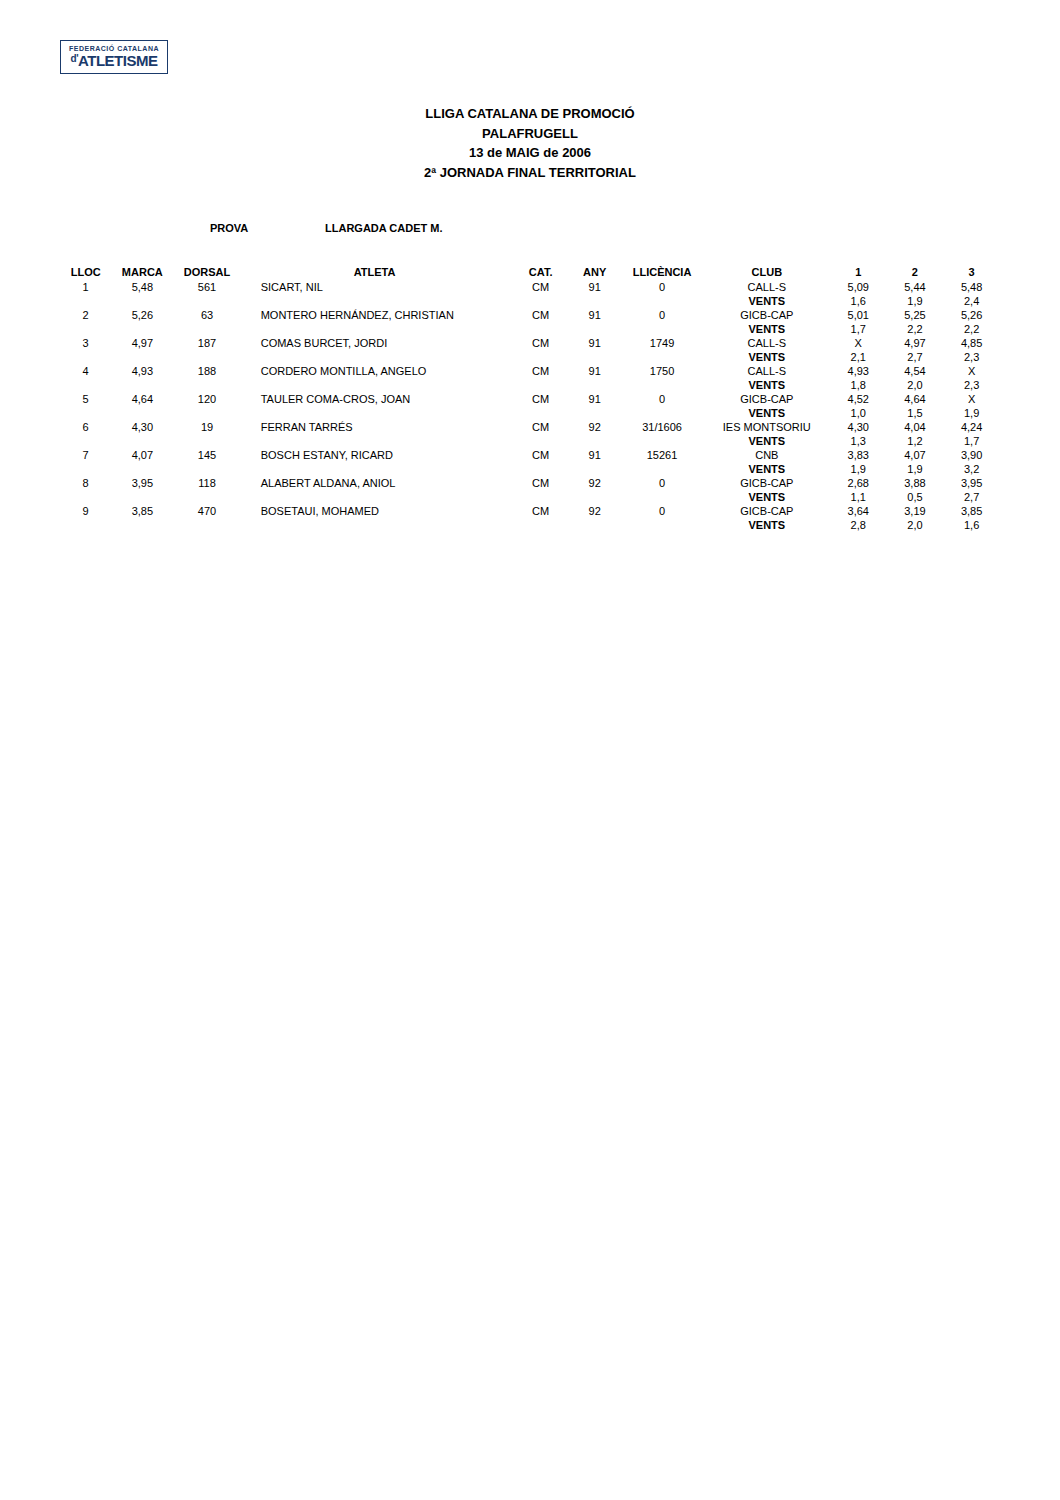FEDERACIÓ CATALANA
d'ATLETISME
LLIGA CATALANA DE PROMOCIÓ
PALAFRUGELL
13 de MAIG de 2006
2ª JORNADA FINAL TERRITORIAL
PROVALLARGADA CADET M.
| LLOC | MARCA | DORSAL | ATLETA | CAT. | ANY | LLICÈNCIA | CLUB | 1 | 2 | 3 |
| --- | --- | --- | --- | --- | --- | --- | --- | --- | --- | --- |
| 1 | 5,48 | 561 | SICART, NIL | CM | 91 | 0 | CALL-S | 5,09 | 5,44 | 5,48 |
| | | | | | | | VENTS | 1,6 | 1,9 | 2,4 |
| 2 | 5,26 | 63 | MONTERO HERNÁNDEZ, CHRISTIAN | CM | 91 | 0 | GICB-CAP | 5,01 | 5,25 | 5,26 |
| | | | | | | | VENTS | 1,7 | 2,2 | 2,2 |
| 3 | 4,97 | 187 | COMAS BURCET, JORDI | CM | 91 | 1749 | CALL-S | X | 4,97 | 4,85 |
| | | | | | | | VENTS | 2,1 | 2,7 | 2,3 |
| 4 | 4,93 | 188 | CORDERO MONTILLA, ANGELO | CM | 91 | 1750 | CALL-S | 4,93 | 4,54 | X |
| | | | | | | | VENTS | 1,8 | 2,0 | 2,3 |
| 5 | 4,64 | 120 | TAULER COMA-CROS, JOAN | CM | 91 | 0 | GICB-CAP | 4,52 | 4,64 | X |
| | | | | | | | VENTS | 1,0 | 1,5 | 1,9 |
| 6 | 4,30 | 19 | FERRAN TARRÉS | CM | 92 | 31/1606 | IES MONTSORIU | 4,30 | 4,04 | 4,24 |
| | | | | | | | VENTS | 1,3 | 1,2 | 1,7 |
| 7 | 4,07 | 145 | BOSCH ESTANY, RICARD | CM | 91 | 15261 | CNB | 3,83 | 4,07 | 3,90 |
| | | | | | | | VENTS | 1,9 | 1,9 | 3,2 |
| 8 | 3,95 | 118 | ALABERT ALDANA, ANIOL | CM | 92 | 0 | GICB-CAP | 2,68 | 3,88 | 3,95 |
| | | | | | | | VENTS | 1,1 | 0,5 | 2,7 |
| 9 | 3,85 | 470 | BOSETAUI, MOHAMED | CM | 92 | 0 | GICB-CAP | 3,64 | 3,19 | 3,85 |
| | | | | | | | VENTS | 2,8 | 2,0 | 1,6 |